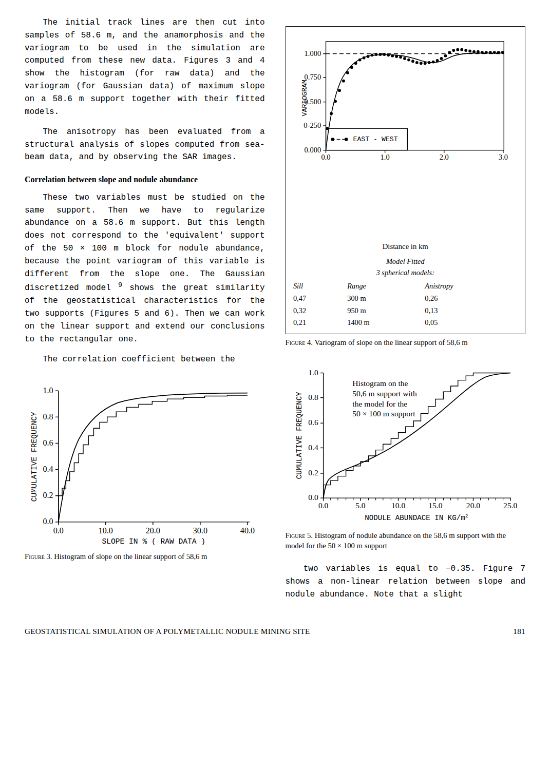The initial track lines are then cut into samples of 58.6 m, and the anamorphosis and the variogram to be used in the simulation are computed from these new data. Figures 3 and 4 show the histogram (for raw data) and the variogram (for Gaussian data) of maximum slope on a 58.6 m support together with their fitted models.
The anisotropy has been evaluated from a structural analysis of slopes computed from sea-beam data, and by observing the SAR images.
Correlation between slope and nodule abundance
These two variables must be studied on the same support. Then we have to regularize abundance on a 58.6 m support. But this length does not correspond to the 'equivalent' support of the 50 × 100 m block for nodule abundance, because the point variogram of this variable is different from the slope one. The Gaussian discretized model 9 shows the great similarity of the geostatistical characteristics for the two supports (Figures 5 and 6). Then we can work on the linear support and extend our conclusions to the rectangular one.
The correlation coefficient between the
0.0 0.2 0.4 0.6 0.8 1.0 0.0 10.0 20.0 30.0 40.0 SLOPE IN % ( RAW DATA ) CUMULATIVE FREQUENCY
Figure 3. Histogram of slope on the linear support of 58,6 m
1.000 0.750 0.500 0-250 0.000 0.0 1.0 2.0 3.0 VARIOGRAM EAST - WEST
Distance in km
Model Fitted 3 spherical models:
| Sill | Range | Anistropy |
| --- | --- | --- |
| 0,47 | 300 m | 0,26 |
| 0,32 | 950 m | 0,13 |
| 0,21 | 1400 m | 0,05 |
Figure 4. Variogram of slope on the linear support of 58,6 m
0.0 0.2 0.4 0.6 0.8 1.0 0.0 5.0 10.0 15.0 20.0 25.0 NODULE ABUNDACE IN KG/m2 CUMULATIVE FREQUENCY Histogram on the 50,6 m support with the model for the 50 × 100 m support
Figure 5. Histogram of nodule abundance on the 58,6 m support with the model for the 50 × 100 m support
two variables is equal to −0.35. Figure 7 shows a non-linear relation between slope and nodule abundance. Note that a slight
Geostatistical simulation of a polymetallic nodule mining site 181